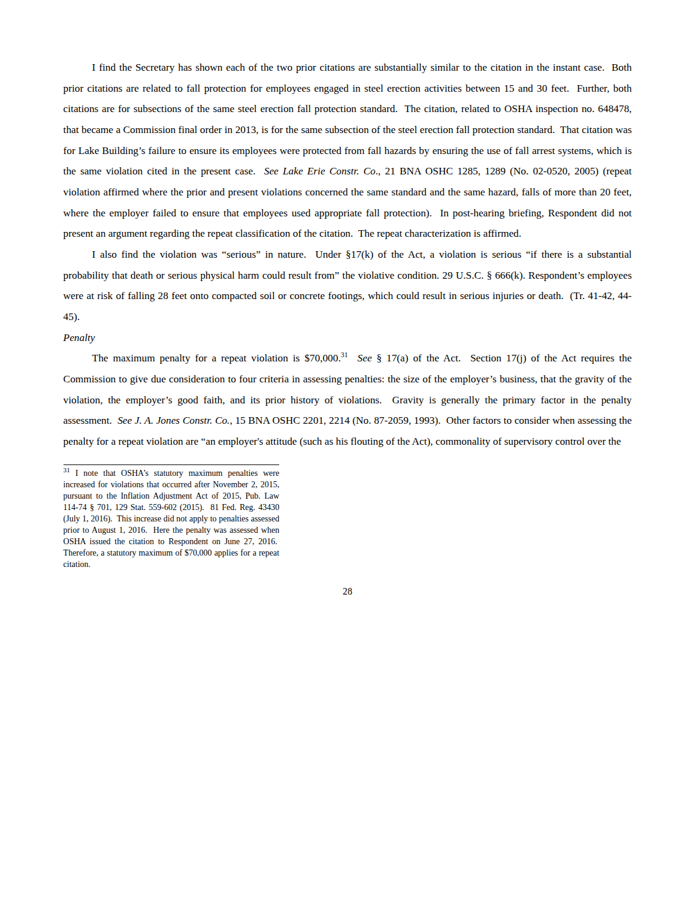I find the Secretary has shown each of the two prior citations are substantially similar to the citation in the instant case. Both prior citations are related to fall protection for employees engaged in steel erection activities between 15 and 30 feet. Further, both citations are for subsections of the same steel erection fall protection standard. The citation, related to OSHA inspection no. 648478, that became a Commission final order in 2013, is for the same subsection of the steel erection fall protection standard. That citation was for Lake Building’s failure to ensure its employees were protected from fall hazards by ensuring the use of fall arrest systems, which is the same violation cited in the present case. See Lake Erie Constr. Co., 21 BNA OSHC 1285, 1289 (No. 02-0520, 2005) (repeat violation affirmed where the prior and present violations concerned the same standard and the same hazard, falls of more than 20 feet, where the employer failed to ensure that employees used appropriate fall protection). In post-hearing briefing, Respondent did not present an argument regarding the repeat classification of the citation. The repeat characterization is affirmed.
I also find the violation was “serious” in nature. Under §17(k) of the Act, a violation is serious “if there is a substantial probability that death or serious physical harm could result from” the violative condition. 29 U.S.C. § 666(k). Respondent’s employees were at risk of falling 28 feet onto compacted soil or concrete footings, which could result in serious injuries or death. (Tr. 41-42, 44-45).
Penalty
The maximum penalty for a repeat violation is $70,000.31 See § 17(a) of the Act. Section 17(j) of the Act requires the Commission to give due consideration to four criteria in assessing penalties: the size of the employer’s business, that the gravity of the violation, the employer’s good faith, and its prior history of violations. Gravity is generally the primary factor in the penalty assessment. See J. A. Jones Constr. Co., 15 BNA OSHC 2201, 2214 (No. 87-2059, 1993). Other factors to consider when assessing the penalty for a repeat violation are “an employer's attitude (such as his flouting of the Act), commonality of supervisory control over the
31 I note that OSHA’s statutory maximum penalties were increased for violations that occurred after November 2, 2015, pursuant to the Inflation Adjustment Act of 2015, Pub. Law 114-74 § 701, 129 Stat. 559-602 (2015). 81 Fed. Reg. 43430 (July 1, 2016). This increase did not apply to penalties assessed prior to August 1, 2016. Here the penalty was assessed when OSHA issued the citation to Respondent on June 27, 2016. Therefore, a statutory maximum of $70,000 applies for a repeat citation.
28